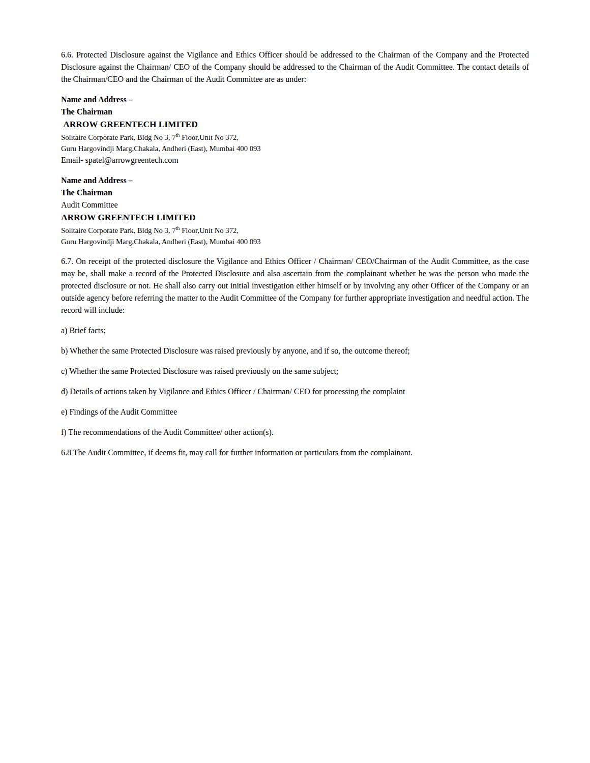6.6. Protected Disclosure against the Vigilance and Ethics Officer should be addressed to the Chairman of the Company and the Protected Disclosure against the Chairman/ CEO of the Company should be addressed to the Chairman of the Audit Committee. The contact details of the Chairman/CEO and the Chairman of the Audit Committee are as under:
Name and Address –
The Chairman
ARROW GREENTECH LIMITED
Solitaire Corporate Park, Bldg No 3, 7th Floor,Unit No 372,
Guru Hargovindji Marg,Chakala, Andheri (East), Mumbai 400 093
Email- spatel@arrowgreentech.com
Name and Address –
The Chairman
Audit Committee
ARROW GREENTECH LIMITED
Solitaire Corporate Park, Bldg No 3, 7th Floor,Unit No 372,
Guru Hargovindji Marg,Chakala, Andheri (East), Mumbai 400 093
6.7. On receipt of the protected disclosure the Vigilance and Ethics Officer / Chairman/ CEO/Chairman of the Audit Committee, as the case may be, shall make a record of the Protected Disclosure and also ascertain from the complainant whether he was the person who made the protected disclosure or not. He shall also carry out initial investigation either himself or by involving any other Officer of the Company or an outside agency before referring the matter to the Audit Committee of the Company for further appropriate investigation and needful action. The record will include:
a) Brief facts;
b) Whether the same Protected Disclosure was raised previously by anyone, and if so, the outcome thereof;
c) Whether the same Protected Disclosure was raised previously on the same subject;
d) Details of actions taken by Vigilance and Ethics Officer / Chairman/ CEO for processing the complaint
e) Findings of the Audit Committee
f) The recommendations of the Audit Committee/ other action(s).
6.8 The Audit Committee, if deems fit, may call for further information or particulars from the complainant.